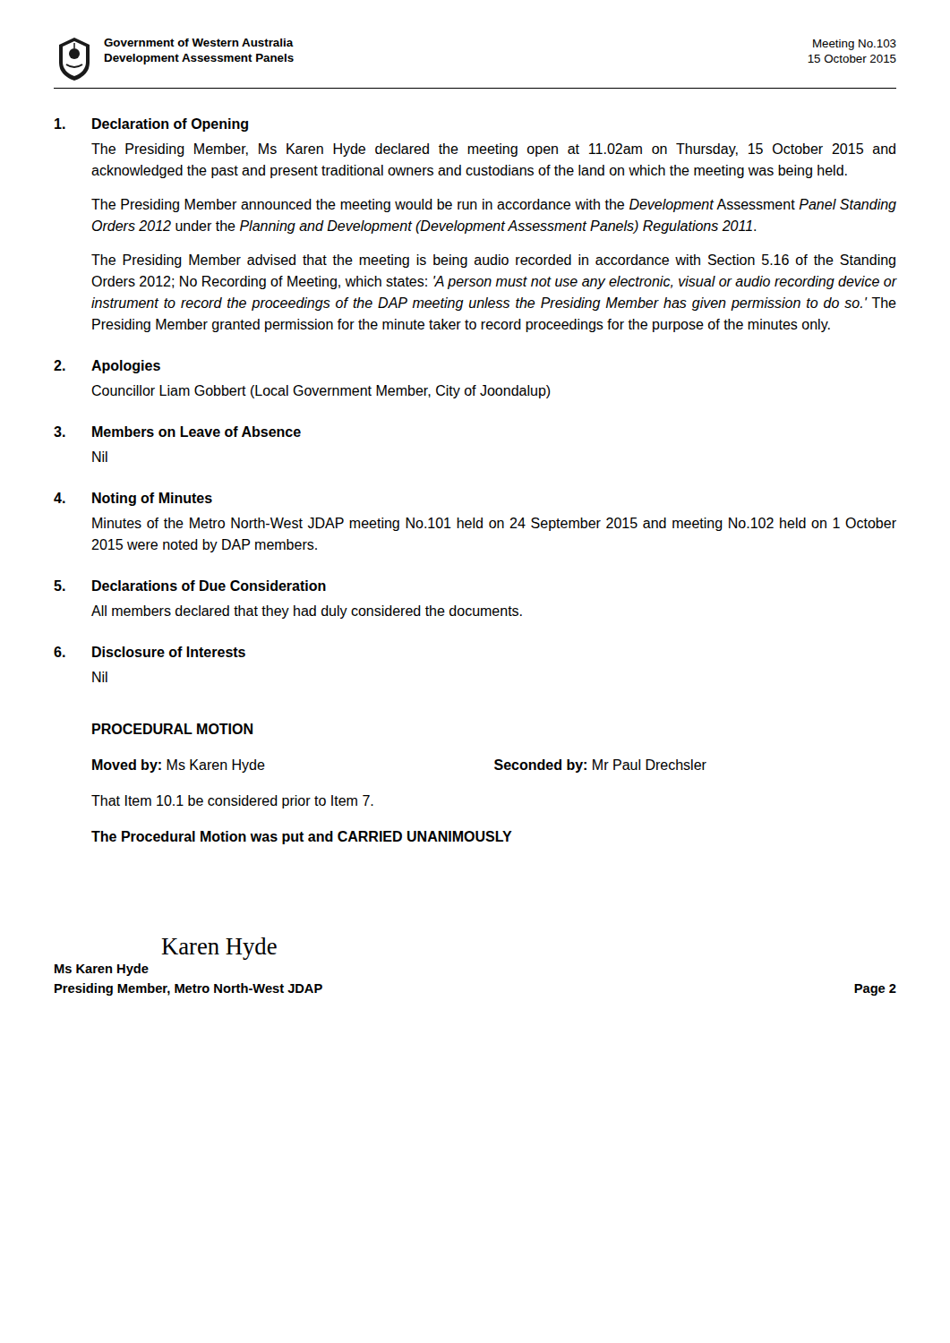Government of Western Australia Development Assessment Panels
Meeting No.103
15 October 2015
1.
Declaration of Opening
The Presiding Member, Ms Karen Hyde declared the meeting open at 11.02am on Thursday, 15 October 2015 and acknowledged the past and present traditional owners and custodians of the land on which the meeting was being held.
The Presiding Member announced the meeting would be run in accordance with the Development Assessment Panel Standing Orders 2012 under the Planning and Development (Development Assessment Panels) Regulations 2011.
The Presiding Member advised that the meeting is being audio recorded in accordance with Section 5.16 of the Standing Orders 2012; No Recording of Meeting, which states: 'A person must not use any electronic, visual or audio recording device or instrument to record the proceedings of the DAP meeting unless the Presiding Member has given permission to do so.' The Presiding Member granted permission for the minute taker to record proceedings for the purpose of the minutes only.
2.
Apologies
Councillor Liam Gobbert (Local Government Member, City of Joondalup)
3.
Members on Leave of Absence
Nil
4.
Noting of Minutes
Minutes of the Metro North-West JDAP meeting No.101 held on 24 September 2015 and meeting No.102 held on 1 October 2015 were noted by DAP members.
5.
Declarations of Due Consideration
All members declared that they had duly considered the documents.
6.
Disclosure of Interests
Nil
PROCEDURAL MOTION
Moved by: Ms Karen Hyde
Seconded by: Mr Paul Drechsler
That Item 10.1 be considered prior to Item 7.
The Procedural Motion was put and CARRIED UNANIMOUSLY
Karen Hyde
Ms Karen Hyde
Presiding Member, Metro North-West JDAP Page 2